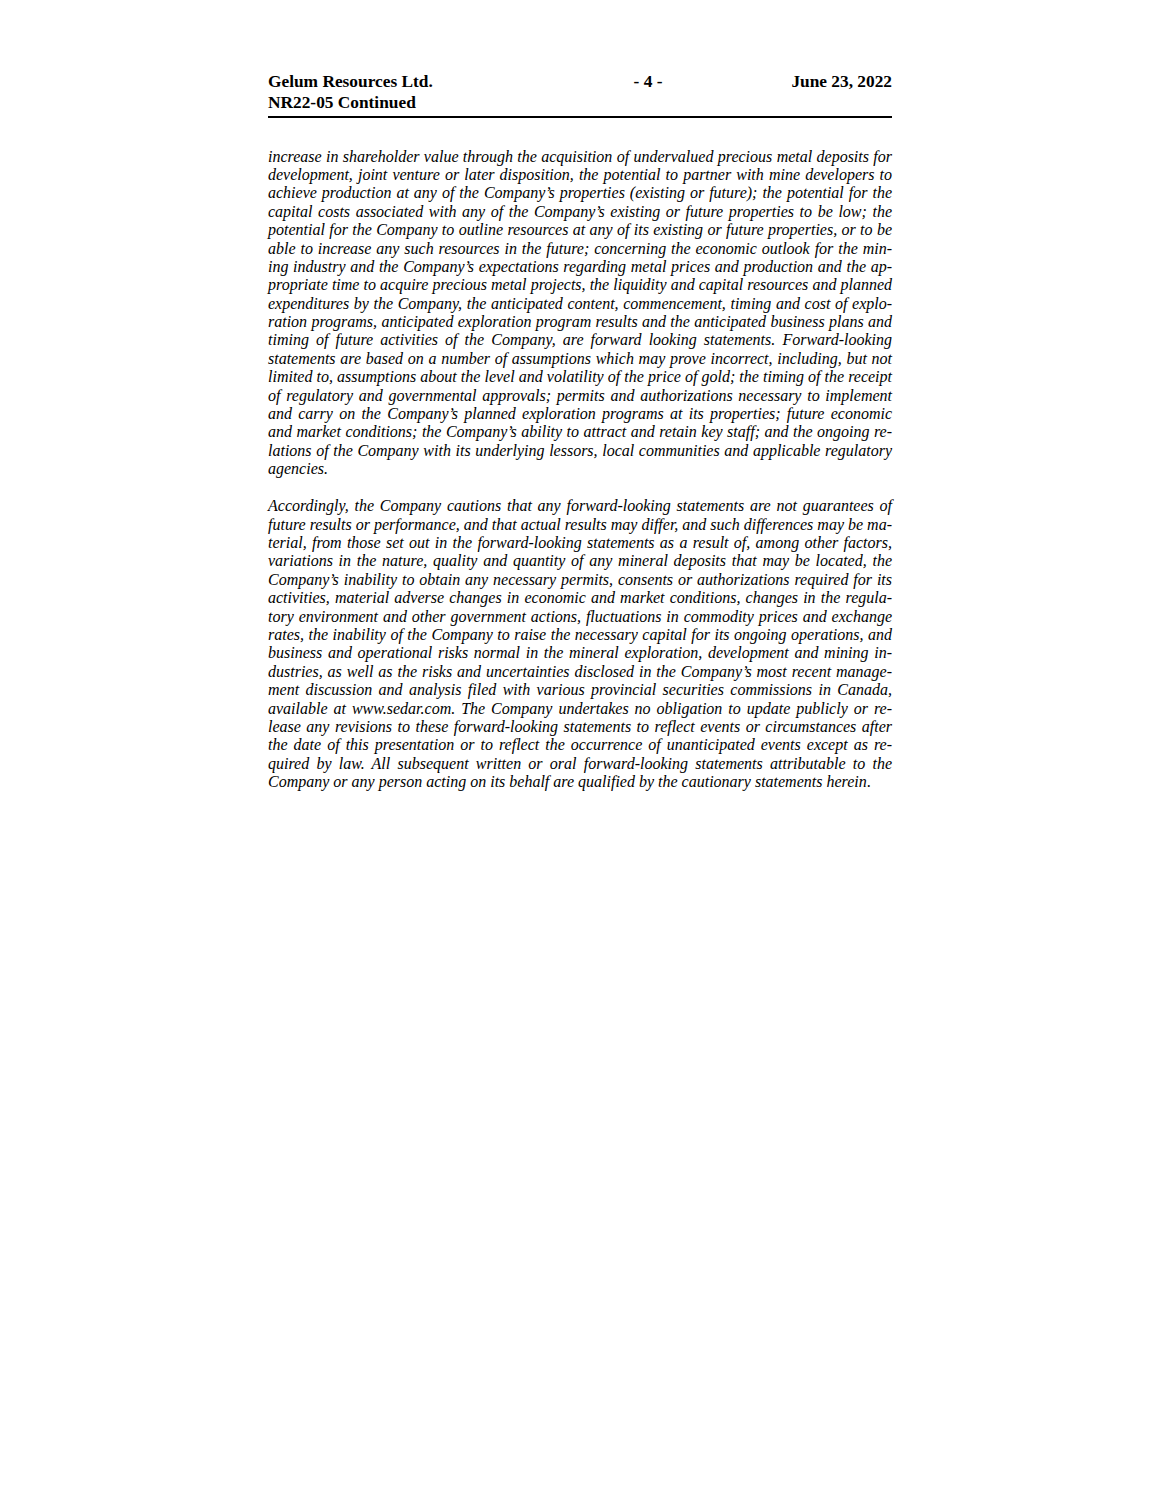| Gelum Resources Ltd. | - 4 - | June 23, 2022 |
| NR22-05 Continued | | |
increase in shareholder value through the acquisition of undervalued precious metal deposits for development, joint venture or later disposition, the potential to partner with mine developers to achieve production at any of the Company’s properties (existing or future); the potential for the capital costs associated with any of the Company’s existing or future properties to be low; the potential for the Company to outline resources at any of its existing or future properties, or to be able to increase any such resources in the future; concerning the economic outlook for the mining industry and the Company’s expectations regarding metal prices and production and the appropriate time to acquire precious metal projects, the liquidity and capital resources and planned expenditures by the Company, the anticipated content, commencement, timing and cost of exploration programs, anticipated exploration program results and the anticipated business plans and timing of future activities of the Company, are forward looking statements. Forward-looking statements are based on a number of assumptions which may prove incorrect, including, but not limited to, assumptions about the level and volatility of the price of gold; the timing of the receipt of regulatory and governmental approvals; permits and authorizations necessary to implement and carry on the Company’s planned exploration programs at its properties; future economic and market conditions; the Company’s ability to attract and retain key staff; and the ongoing relations of the Company with its underlying lessors, local communities and applicable regulatory agencies.
Accordingly, the Company cautions that any forward-looking statements are not guarantees of future results or performance, and that actual results may differ, and such differences may be material, from those set out in the forward-looking statements as a result of, among other factors, variations in the nature, quality and quantity of any mineral deposits that may be located, the Company’s inability to obtain any necessary permits, consents or authorizations required for its activities, material adverse changes in economic and market conditions, changes in the regulatory environment and other government actions, fluctuations in commodity prices and exchange rates, the inability of the Company to raise the necessary capital for its ongoing operations, and business and operational risks normal in the mineral exploration, development and mining industries, as well as the risks and uncertainties disclosed in the Company’s most recent management discussion and analysis filed with various provincial securities commissions in Canada, available at www.sedar.com. The Company undertakes no obligation to update publicly or release any revisions to these forward-looking statements to reflect events or circumstances after the date of this presentation or to reflect the occurrence of unanticipated events except as required by law. All subsequent written or oral forward-looking statements attributable to the Company or any person acting on its behalf are qualified by the cautionary statements herein.